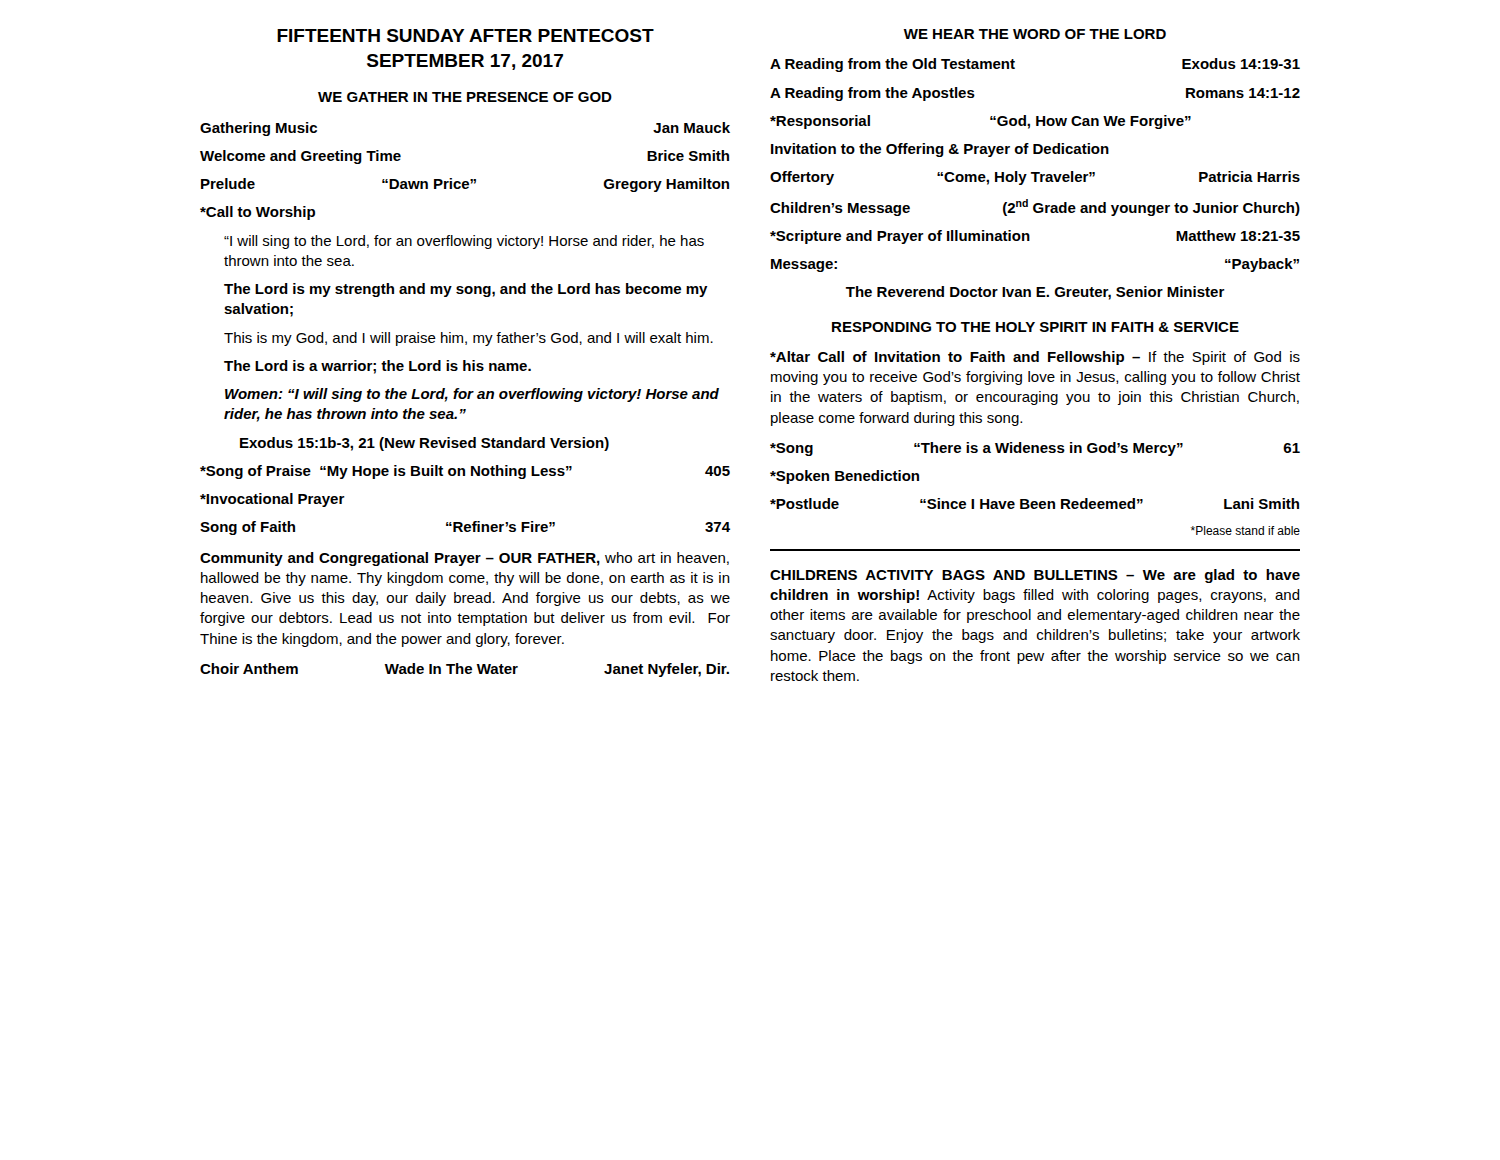FIFTEENTH SUNDAY AFTER PENTECOST
SEPTEMBER 17, 2017
WE GATHER IN THE PRESENCE OF GOD
Gathering Music Jan Mauck
Welcome and Greeting Time Brice Smith
Prelude“Dawn Price”Gregory Hamilton
*Call to Worship
“I will sing to the Lord, for an overflowing victory! Horse and rider, he has thrown into the sea.
The Lord is my strength and my song, and the Lord has become my salvation;
This is my God, and I will praise him, my father’s God, and I will exalt him.
The Lord is a warrior; the Lord is his name.
Women: “I will sing to the Lord, for an overflowing victory! Horse and rider, he has thrown into the sea.”
Exodus 15:1b-3, 21 (New Revised Standard Version)
*Song of Praise “My Hope is Built on Nothing Less”405
*Invocational Prayer
Song of Faith“Refiner’s Fire”374
Community and Congregational Prayer – OUR FATHER, who art in heaven, hallowed be thy name. Thy kingdom come, thy will be done, on earth as it is in heaven. Give us this day, our daily bread. And forgive us our debts, as we forgive our debtors. Lead us not into temptation but deliver us from evil. For Thine is the kingdom, and the power and glory, forever.
Choir Anthem Wade In The Water Janet Nyfeler, Dir.
WE HEAR THE WORD OF THE LORD
A Reading from the Old Testament Exodus 14:19-31
A Reading from the Apostles Romans 14:1-12
*Responsorial“God, How Can We Forgive”
Invitation to the Offering & Prayer of Dedication
Offertory“Come, Holy Traveler”Patricia Harris
Children’s Message(2nd Grade and younger to Junior Church)
*Scripture and Prayer of Illumination Matthew 18:21-35
Message:“Payback”
The Reverend Doctor Ivan E. Greuter, Senior Minister
RESPONDING TO THE HOLY SPIRIT IN FAITH & SERVICE
*Altar Call of Invitation to Faith and Fellowship – If the Spirit of God is moving you to receive God’s forgiving love in Jesus, calling you to follow Christ in the waters of baptism, or encouraging you to join this Christian Church, please come forward during this song.
*Song“There is a Wideness in God’s Mercy”61
*Spoken Benediction
*Postlude“Since I Have Been Redeemed”Lani Smith
*Please stand if able
CHILDRENS ACTIVITY BAGS AND BULLETINS – We are glad to have children in worship! Activity bags filled with coloring pages, crayons, and other items are available for preschool and elementary-aged children near the sanctuary door. Enjoy the bags and children’s bulletins; take your artwork home. Place the bags on the front pew after the worship service so we can restock them.